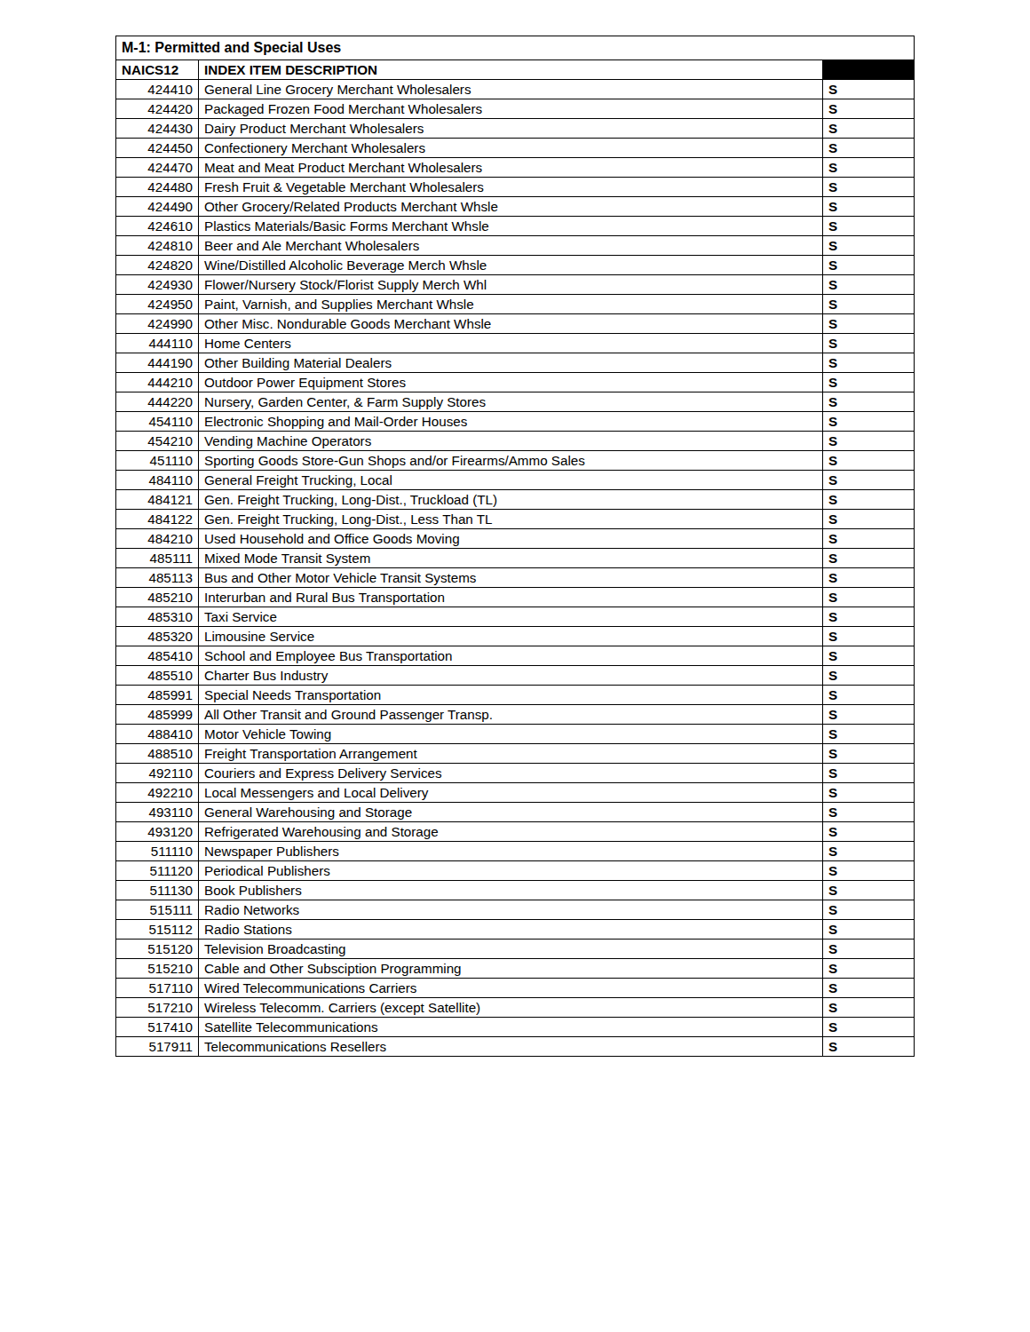M-1: Permitted and Special Uses
| NAICS12 | INDEX ITEM DESCRIPTION | |
| --- | --- | --- |
| 424410 | General Line Grocery Merchant Wholesalers | S |
| 424420 | Packaged Frozen Food Merchant Wholesalers | S |
| 424430 | Dairy Product Merchant Wholesalers | S |
| 424450 | Confectionery Merchant Wholesalers | S |
| 424470 | Meat and Meat Product Merchant Wholesalers | S |
| 424480 | Fresh Fruit & Vegetable Merchant Wholesalers | S |
| 424490 | Other Grocery/Related Products Merchant Whsle | S |
| 424610 | Plastics Materials/Basic Forms Merchant Whsle | S |
| 424810 | Beer and Ale Merchant Wholesalers | S |
| 424820 | Wine/Distilled Alcoholic Beverage Merch Whsle | S |
| 424930 | Flower/Nursery Stock/Florist Supply Merch Whl | S |
| 424950 | Paint, Varnish, and Supplies Merchant Whsle | S |
| 424990 | Other Misc. Nondurable Goods Merchant Whsle | S |
| 444110 | Home Centers | S |
| 444190 | Other Building Material Dealers | S |
| 444210 | Outdoor Power Equipment Stores | S |
| 444220 | Nursery, Garden Center, & Farm Supply Stores | S |
| 454110 | Electronic Shopping and Mail-Order Houses | S |
| 454210 | Vending Machine Operators | S |
| 451110 | Sporting Goods Store-Gun Shops and/or Firearms/Ammo Sales | S |
| 484110 | General Freight Trucking, Local | S |
| 484121 | Gen. Freight Trucking, Long-Dist., Truckload (TL) | S |
| 484122 | Gen. Freight Trucking, Long-Dist., Less Than TL | S |
| 484210 | Used Household and Office Goods Moving | S |
| 485111 | Mixed Mode Transit System | S |
| 485113 | Bus and Other Motor Vehicle Transit Systems | S |
| 485210 | Interurban and Rural Bus Transportation | S |
| 485310 | Taxi Service | S |
| 485320 | Limousine Service | S |
| 485410 | School and Employee Bus Transportation | S |
| 485510 | Charter Bus Industry | S |
| 485991 | Special Needs Transportation | S |
| 485999 | All Other Transit and Ground Passenger Transp. | S |
| 488410 | Motor Vehicle Towing | S |
| 488510 | Freight Transportation Arrangement | S |
| 492110 | Couriers and Express Delivery Services | S |
| 492210 | Local Messengers and Local Delivery | S |
| 493110 | General Warehousing and Storage | S |
| 493120 | Refrigerated Warehousing and Storage | S |
| 511110 | Newspaper Publishers | S |
| 511120 | Periodical Publishers | S |
| 511130 | Book Publishers | S |
| 515111 | Radio Networks | S |
| 515112 | Radio Stations | S |
| 515120 | Television Broadcasting | S |
| 515210 | Cable and Other Subsciption Programming | S |
| 517110 | Wired Telecommunications Carriers | S |
| 517210 | Wireless Telecomm. Carriers (except Satellite) | S |
| 517410 | Satellite Telecommunications | S |
| 517911 | Telecommunications Resellers | S |